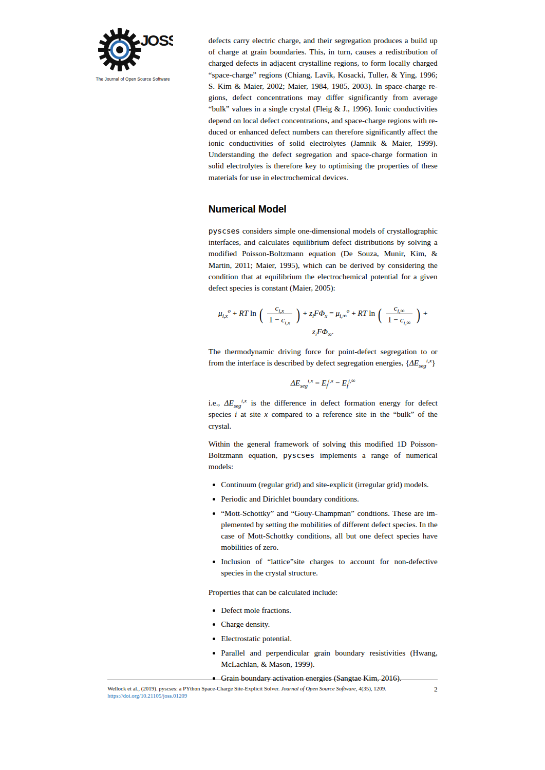J O S S
The Journal of Open Source Software
defects carry electric charge, and their segregation produces a build up of charge at grain boundaries. This, in turn, causes a redistribution of charged defects in adjacent crystalline regions, to form locally charged “space-charge” regions (Chiang, Lavik, Kosacki, Tuller, & Ying, 1996; S. Kim & Maier, 2002; Maier, 1984, 1985, 2003). In space-charge regions, defect concentrations may differ significantly from average “bulk” values in a single crystal (Fleig & J., 1996). Ionic conductivities depend on local defect concentrations, and space-charge regions with reduced or enhanced defect numbers can therefore significantly affect the ionic conductivities of solid electrolytes (Jamnik & Maier, 1999). Understanding the defect segregation and space-charge formation in solid electrolytes is therefore key to optimising the properties of these materials for use in electrochemical devices.
Numerical Model
pyscses considers simple one-dimensional models of crystallographic interfaces, and calculates equilibrium defect distributions by solving a modified Poisson-Boltzmann equation (De Souza, Munir, Kim, & Martin, 2011; Maier, 1995), which can be derived by considering the condition that at equilibrium the electrochemical potential for a given defect species is constant (Maier, 2005):
μi,xo + RT ln ( ci,x 1 − ci,x ) + ziFΦx = μi,∞o + RT ln ( ci,∞ 1 − ci,∞ ) + ziFΦ∞.
The thermodynamic driving force for point-defect segregation to or from the interface is described by defect segregation energies, {ΔEsegi,x}
ΔEsegi,x = Efi,x − Efi,∞
i.e., ΔEsegi,x is the difference in defect formation energy for defect species i at site x compared to a reference site in the “bulk” of the crystal.
Within the general framework of solving this modified 1D Poisson-Boltzmann equation, pyscses implements a range of numerical models:
Continuum (regular grid) and site-explicit (irregular grid) models.
Periodic and Dirichlet boundary conditions.
“Mott-Schottky” and “Gouy-Champman” condtions. These are implemented by setting the mobilities of different defect species. In the case of Mott-Schottky conditions, all but one defect species have mobilities of zero.
Inclusion of “lattice”site charges to account for non-defective species in the crystal structure.
Properties that can be calculated include:
Defect mole fractions.
Charge density.
Electrostatic potential.
Parallel and perpendicular grain boundary resistivities (Hwang, McLachlan, & Mason, 1999).
Grain boundary activation energies (Sangtae Kim, 2016).
Wellock et al., (2019). pyscses: a PYthon Space-Charge Site-Explicit Solver. Journal of Open Source Software, 4(35), 1209. https://doi.org/10.21105/joss.01209
2